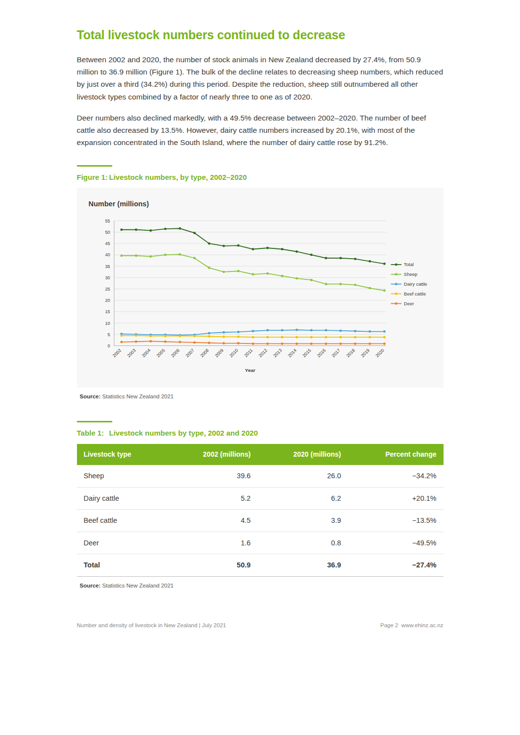Total livestock numbers continued to decrease
Between 2002 and 2020, the number of stock animals in New Zealand decreased by 27.4%, from 50.9 million to 36.9 million (Figure 1). The bulk of the decline relates to decreasing sheep numbers, which reduced by just over a third (34.2%) during this period. Despite the reduction, sheep still outnumbered all other livestock types combined by a factor of nearly three to one as of 2020.
Deer numbers also declined markedly, with a 49.5% decrease between 2002–2020. The number of beef cattle also decreased by 13.5%. However, dairy cattle numbers increased by 20.1%, with most of the expansion concentrated in the South Island, where the number of dairy cattle rose by 91.2%.
Figure 1: Livestock numbers, by type, 2002–2020
Number (millions)
55 50 45 40 35 30 25 20 15 10 5 0 2002 2003 2004 2005 2006 2007 2008 2009 2010 2011 2012 2013 2014 2015 2016 2017 2018 2019 2020 Year Total Sheep Dairy cattle Beef cattle Deer
Source: Statistics New Zealand 2021
Table 1: Livestock numbers by type, 2002 and 2020
| Livestock type | 2002 (millions) | 2020 (millions) | Percent change |
| --- | --- | --- | --- |
| Sheep | 39.6 | 26.0 | −34.2% |
| Dairy cattle | 5.2 | 6.2 | +20.1% |
| Beef cattle | 4.5 | 3.9 | −13.5% |
| Deer | 1.6 | 0.8 | −49.5% |
| Total | 50.9 | 36.9 | −27.4% |
Source: Statistics New Zealand 2021
Number and density of livestock in New Zealand | July 2021
Page 2 www.ehinz.ac.nz